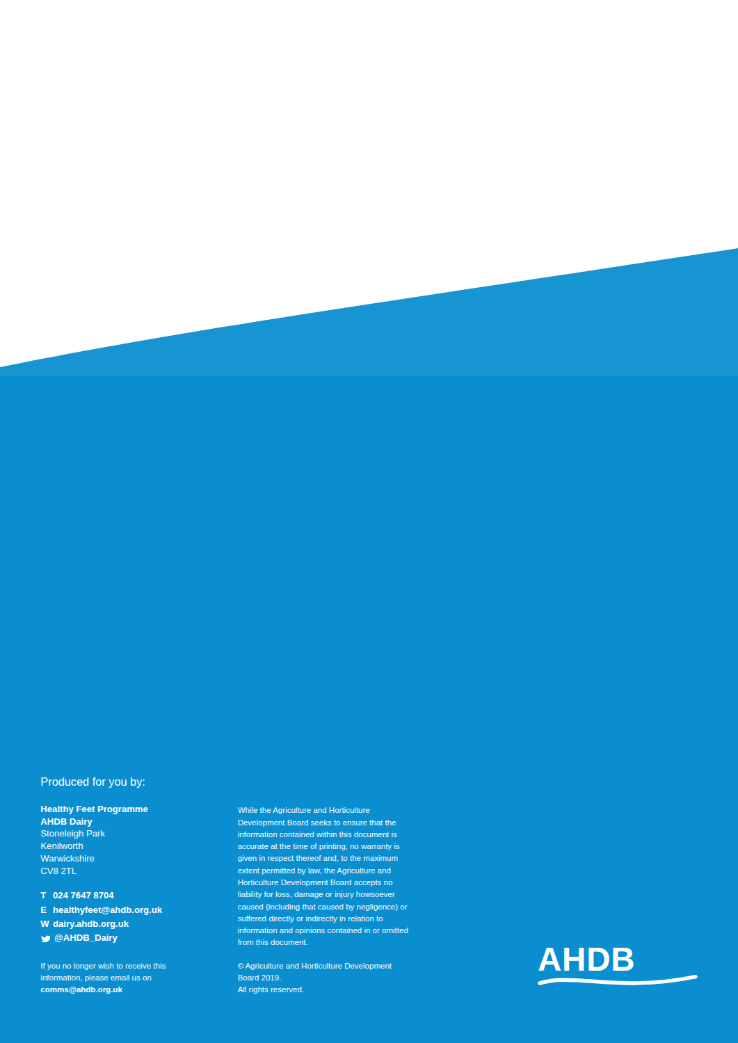Produced for you by:
Healthy Feet Programme
AHDB Dairy
Stoneleigh Park
Kenilworth
Warwickshire
CV8 2TL
T 024 7647 8704
Ehealthyfeet@ahdb.org.uk
Wdairy.ahdb.org.uk
@AHDB_Dairy
If you no longer wish to receive this
information, please email us on
comms@ahdb.org.uk
While the Agriculture and Horticulture Development Board seeks to ensure that the information contained within this document is accurate at the time of printing, no warranty is given in respect thereof and, to the maximum extent permitted by law, the Agriculture and Horticulture Development Board accepts no liability for loss, damage or injury howsoever caused (including that caused by negligence) or suffered directly or indirectly in relation to information and opinions contained in or omitted from this document.
© Agriculture and Horticulture Development Board 2019.
All rights reserved.
AHDB